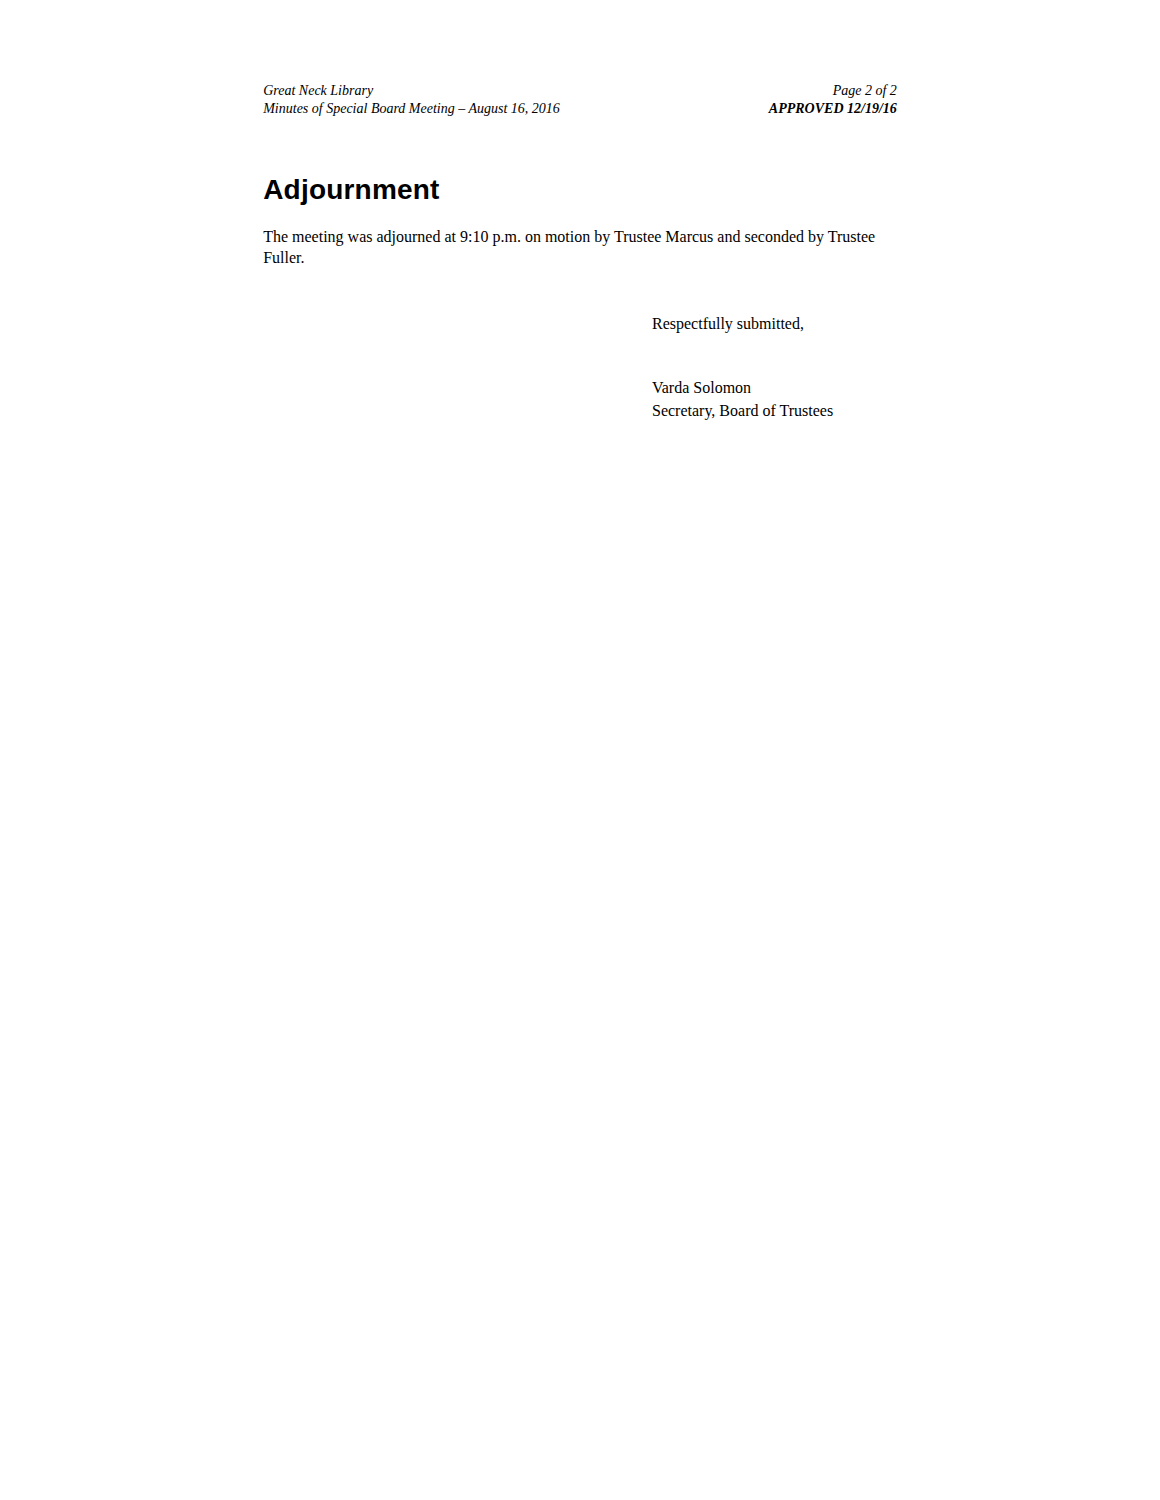Great Neck Library
Minutes of Special Board Meeting – August 16, 2016
Page 2 of 2
APPROVED 12/19/16
Adjournment
The meeting was adjourned at 9:10 p.m. on motion by Trustee Marcus and seconded by Trustee Fuller.
Respectfully submitted,
Varda Solomon
Secretary, Board of Trustees